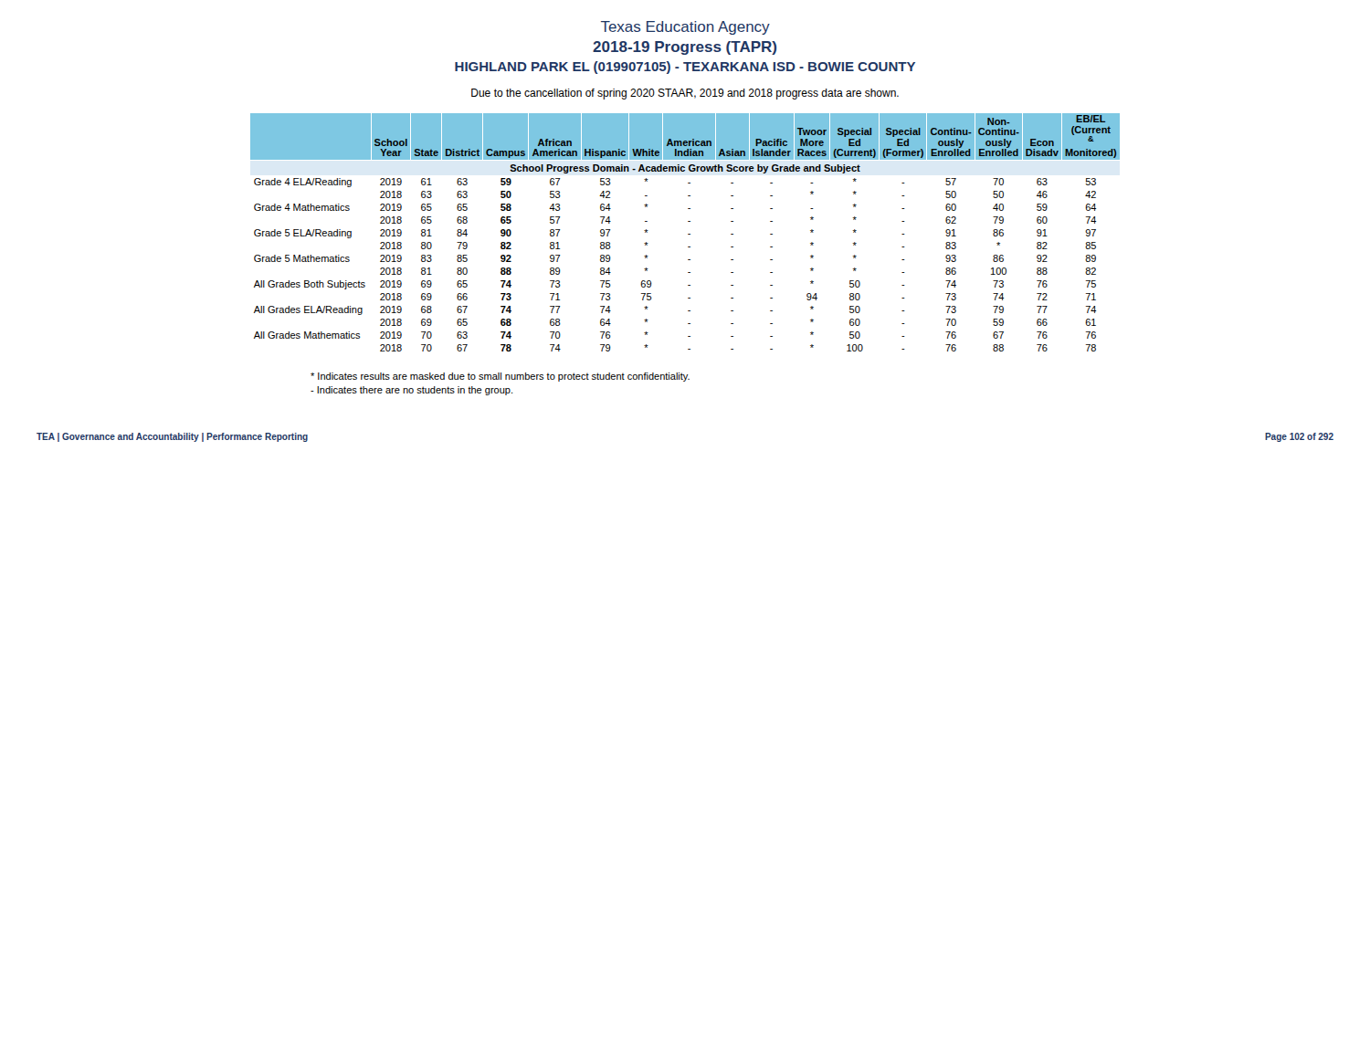Texas Education Agency
2018-19 Progress (TAPR)
HIGHLAND PARK EL (019907105) - TEXARKANA ISD - BOWIE COUNTY
Due to the cancellation of spring 2020 STAAR, 2019 and 2018 progress data are shown.
| | School Year | State | District | Campus | African American | Hispanic | White | American Indian | Asian | Pacific Islander | Twoor More Races | Special Ed (Current) | Special Ed (Former) | Continu- ously Enrolled | Non- Continu- ously Enrolled | Econ Disadv | EB/EL (Current & Monitored) |
| --- | --- | --- | --- | --- | --- | --- | --- | --- | --- | --- | --- | --- | --- | --- | --- | --- | --- |
| School Progress Domain - Academic Growth Score by Grade and Subject |
| Grade 4 ELA/Reading | 2019 | 61 | 63 | 59 | 67 | 53 | * | - | - | - | - | * | - | 57 | 70 | 63 | 53 |
| | 2018 | 63 | 63 | 50 | 53 | 42 | - | - | - | - | * | * | - | 50 | 50 | 46 | 42 |
| Grade 4 Mathematics | 2019 | 65 | 65 | 58 | 43 | 64 | * | - | - | - | - | * | - | 60 | 40 | 59 | 64 |
| | 2018 | 65 | 68 | 65 | 57 | 74 | - | - | - | - | * | * | - | 62 | 79 | 60 | 74 |
| Grade 5 ELA/Reading | 2019 | 81 | 84 | 90 | 87 | 97 | * | - | - | - | * | * | - | 91 | 86 | 91 | 97 |
| | 2018 | 80 | 79 | 82 | 81 | 88 | * | - | - | - | * | * | - | 83 | * | 82 | 85 |
| Grade 5 Mathematics | 2019 | 83 | 85 | 92 | 97 | 89 | * | - | - | - | * | * | - | 93 | 86 | 92 | 89 |
| | 2018 | 81 | 80 | 88 | 89 | 84 | * | - | - | - | * | * | - | 86 | 100 | 88 | 82 |
| All Grades Both Subjects | 2019 | 69 | 65 | 74 | 73 | 75 | 69 | - | - | - | * | 50 | - | 74 | 73 | 76 | 75 |
| | 2018 | 69 | 66 | 73 | 71 | 73 | 75 | - | - | - | 94 | 80 | - | 73 | 74 | 72 | 71 |
| All Grades ELA/Reading | 2019 | 68 | 67 | 74 | 77 | 74 | * | - | - | - | * | 50 | - | 73 | 79 | 77 | 74 |
| | 2018 | 69 | 65 | 68 | 68 | 64 | * | - | - | - | * | 60 | - | 70 | 59 | 66 | 61 |
| All Grades Mathematics | 2019 | 70 | 63 | 74 | 70 | 76 | * | - | - | - | * | 50 | - | 76 | 67 | 76 | 76 |
| | 2018 | 70 | 67 | 78 | 74 | 79 | * | - | - | - | * | 100 | - | 76 | 88 | 76 | 78 |
* Indicates results are masked due to small numbers to protect student confidentiality.
- Indicates there are no students in the group.
TEA | Governance and Accountability | Performance Reporting Page 102 of 292